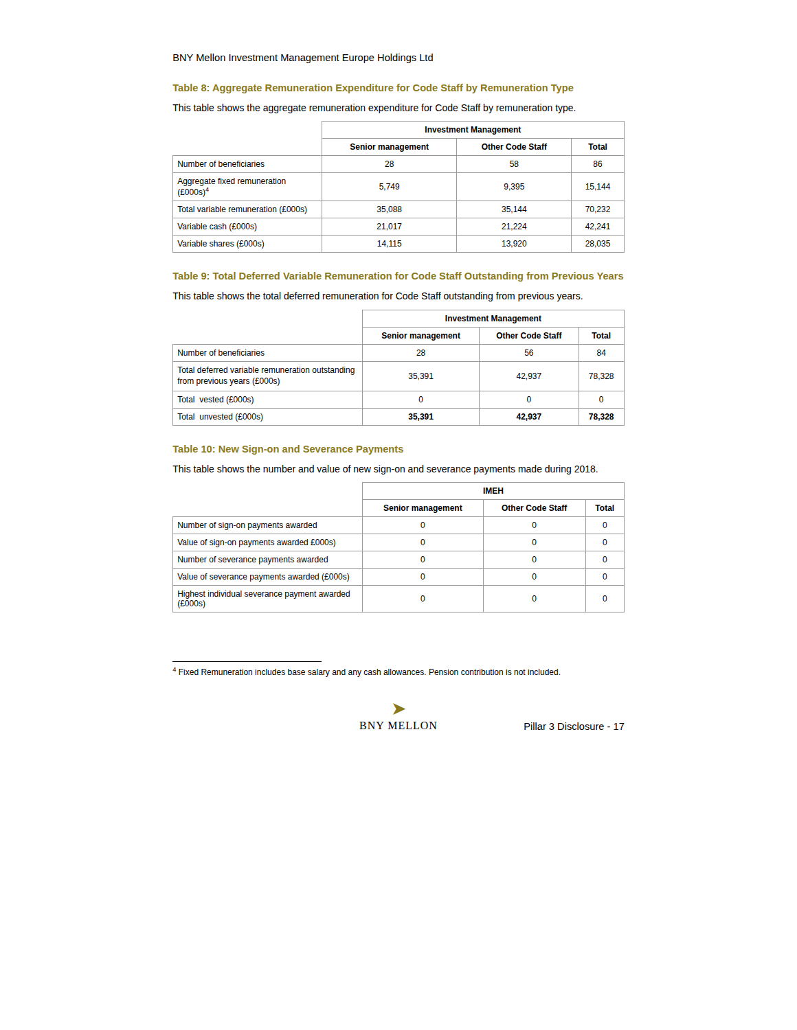BNY Mellon Investment Management Europe Holdings Ltd
Table 8: Aggregate Remuneration Expenditure for Code Staff by Remuneration Type
This table shows the aggregate remuneration expenditure for Code Staff by remuneration type.
| | Investment Management |
| | Senior management | Other Code Staff | Total |
| Number of beneficiaries | 28 | 58 | 86 |
| Aggregate fixed remuneration (£000s) 4 | 5,749 | 9,395 | 15,144 |
| Total variable remuneration (£000s) | 35,088 | 35,144 | 70,232 |
| Variable cash (£000s) | 21,017 | 21,224 | 42,241 |
| Variable shares (£000s) | 14,115 | 13,920 | 28,035 |
Table 9: Total Deferred Variable Remuneration for Code Staff Outstanding from Previous Years
This table shows the total deferred remuneration for Code Staff outstanding from previous years.
| | Investment Management |
| | Senior management | Other Code Staff | Total |
| Number of beneficiaries | 28 | 56 | 84 |
| Total deferred variable remuneration outstanding from previous years (£000s) | 35,391 | 42,937 | 78,328 |
| Total vested (£000s) | 0 | 0 | 0 |
| Total unvested (£000s) | 35,391 | 42,937 | 78,328 |
Table 10: New Sign-on and Severance Payments
This table shows the number and value of new sign-on and severance payments made during 2018.
| | IMEH |
| | Senior management | Other Code Staff | Total |
| Number of sign-on payments awarded | 0 | 0 | 0 |
| Value of sign-on payments awarded £000s) | 0 | 0 | 0 |
| Number of severance payments awarded | 0 | 0 | 0 |
| Value of severance payments awarded (£000s) | 0 | 0 | 0 |
| Highest individual severance payment awarded (£000s) | 0 | 0 | 0 |
4 Fixed Remuneration includes base salary and any cash allowances. Pension contribution is not included.
➤
BNY MELLON
Pillar 3 Disclosure - 17